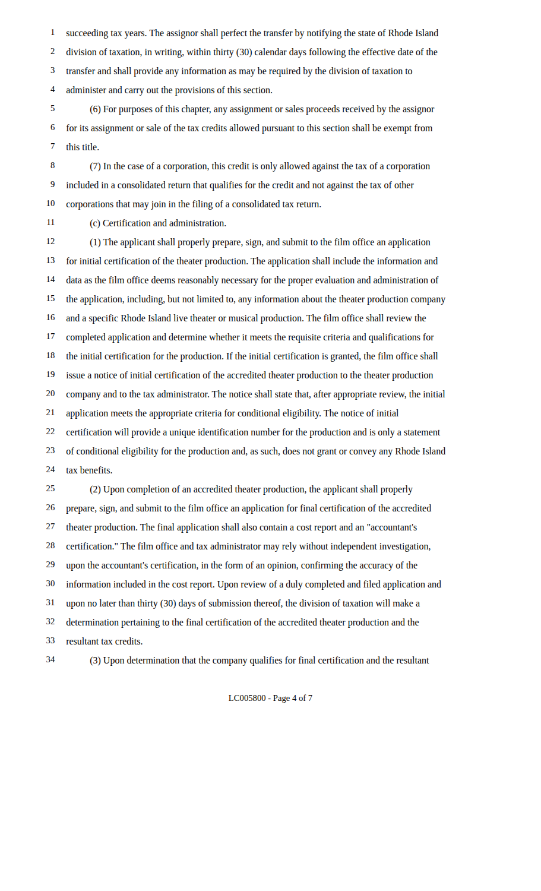succeeding tax years. The assignor shall perfect the transfer by notifying the state of Rhode Island
division of taxation, in writing, within thirty (30) calendar days following the effective date of the
transfer and shall provide any information as may be required by the division of taxation to
administer and carry out the provisions of this section.
(6) For purposes of this chapter, any assignment or sales proceeds received by the assignor
for its assignment or sale of the tax credits allowed pursuant to this section shall be exempt from
this title.
(7) In the case of a corporation, this credit is only allowed against the tax of a corporation
included in a consolidated return that qualifies for the credit and not against the tax of other
corporations that may join in the filing of a consolidated tax return.
(c) Certification and administration.
(1) The applicant shall properly prepare, sign, and submit to the film office an application
for initial certification of the theater production. The application shall include the information and
data as the film office deems reasonably necessary for the proper evaluation and administration of
the application, including, but not limited to, any information about the theater production company
and a specific Rhode Island live theater or musical production. The film office shall review the
completed application and determine whether it meets the requisite criteria and qualifications for
the initial certification for the production. If the initial certification is granted, the film office shall
issue a notice of initial certification of the accredited theater production to the theater production
company and to the tax administrator. The notice shall state that, after appropriate review, the initial
application meets the appropriate criteria for conditional eligibility. The notice of initial
certification will provide a unique identification number for the production and is only a statement
of conditional eligibility for the production and, as such, does not grant or convey any Rhode Island
tax benefits.
(2) Upon completion of an accredited theater production, the applicant shall properly
prepare, sign, and submit to the film office an application for final certification of the accredited
theater production. The final application shall also contain a cost report and an "accountant's
certification." The film office and tax administrator may rely without independent investigation,
upon the accountant's certification, in the form of an opinion, confirming the accuracy of the
information included in the cost report. Upon review of a duly completed and filed application and
upon no later than thirty (30) days of submission thereof, the division of taxation will make a
determination pertaining to the final certification of the accredited theater production and the
resultant tax credits.
(3) Upon determination that the company qualifies for final certification and the resultant
LC005800 - Page 4 of 7